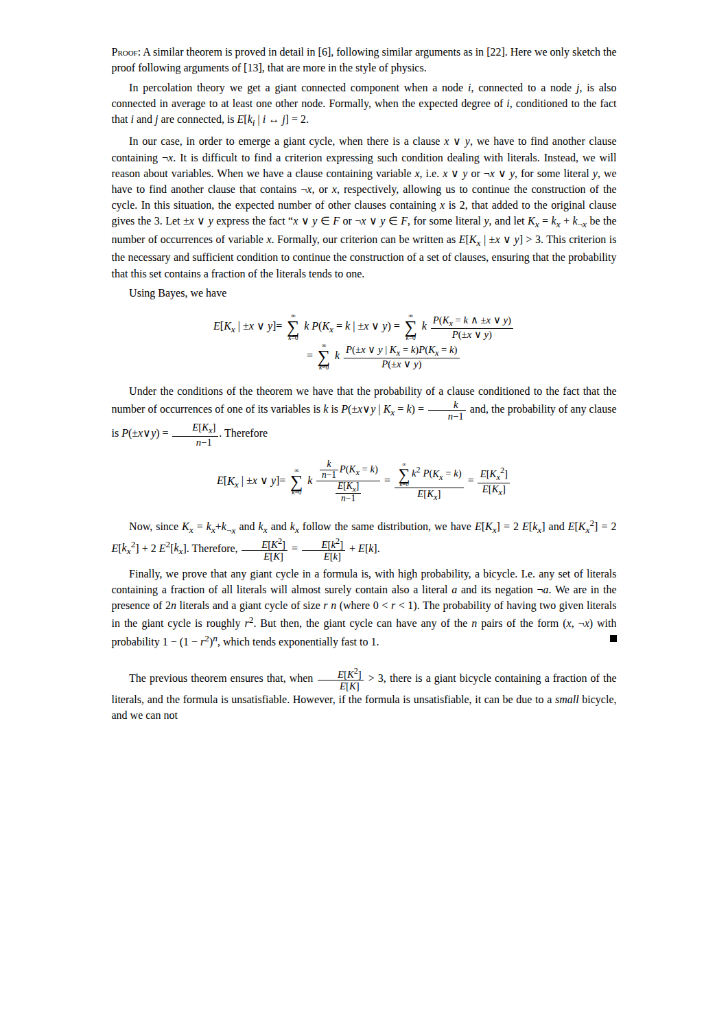Proof: A similar theorem is proved in detail in [6], following similar arguments as in [22]. Here we only sketch the proof following arguments of [13], that are more in the style of physics.
In percolation theory we get a giant connected component when a node i, connected to a node j, is also connected in average to at least one other node. Formally, when the expected degree of i, conditioned to the fact that i and j are connected, is E[ki | i ↔ j] = 2.
In our case, in order to emerge a giant cycle, when there is a clause x ∨ y, we have to find another clause containing ¬x. It is difficult to find a criterion expressing such condition dealing with literals. Instead, we will reason about variables. When we have a clause containing variable x, i.e. x ∨ y or ¬x ∨ y, for some literal y, we have to find another clause that contains ¬x, or x, respectively, allowing us to continue the construction of the cycle. In this situation, the expected number of other clauses containing x is 2, that added to the original clause gives the 3. Let ±x ∨ y express the fact “x ∨ y ∈ F or ¬x ∨ y ∈ F, for some literal y, and let Kx = kx + k¬x be the number of occurrences of variable x. Formally, our criterion can be written as E[Kx | ±x ∨ y] > 3. This criterion is the necessary and sufficient condition to continue the construction of a set of clauses, ensuring that the probability that this set contains a fraction of the literals tends to one.
Using Bayes, we have
E[Kx | ±x ∨ y]= ∞∑k=0 k P(Kx = k | ±x ∨ y) = ∞∑k=0 k P(Kx = k ∧ ±x ∨ y) P(±x ∨ y) = ∞∑k=0 k P(±x ∨ y | Kx = k)P(Kx = k) P(±x ∨ y)
Under the conditions of the theorem we have that the probability of a clause conditioned to the fact that the number of occurrences of one of its variables is k is P(±x∨y | Kx = k) = kn−1 and, the probability of any clause is P(±x∨y) = E[Kx] n−1. Therefore
E[Kx | ±x ∨ y]= ∞∑k=0 k kn−1 P(Kx = k) E[Kx] n−1 = ∞∑k=0 k2 P(Kx = k) E[Kx] = E[Kx2] E[Kx]
Now, since Kx = kx+k¬x and kx and kx follow the same distribution, we have E[Kx] = 2 E[kx] and E[Kx2] = 2 E[kx2] + 2 E2[kx]. Therefore, E[K2] E[K] = E[k2] E[k] + E[k].
Finally, we prove that any giant cycle in a formula is, with high probability, a bicycle. I.e. any set of literals containing a fraction of all literals will almost surely contain also a literal a and its negation ¬a. We are in the presence of 2n literals and a giant cycle of size r n (where 0 < r < 1). The probability of having two given literals in the giant cycle is roughly r2. But then, the giant cycle can have any of the n pairs of the form (x, ¬x) with probability 1 − (1 − r2)n, which tends exponentially fast to 1.
The previous theorem ensures that, when E[K2] E[K] > 3, there is a giant bicycle containing a fraction of the literals, and the formula is unsatisfiable. However, if the formula is unsatisfiable, it can be due to a small bicycle, and we can not